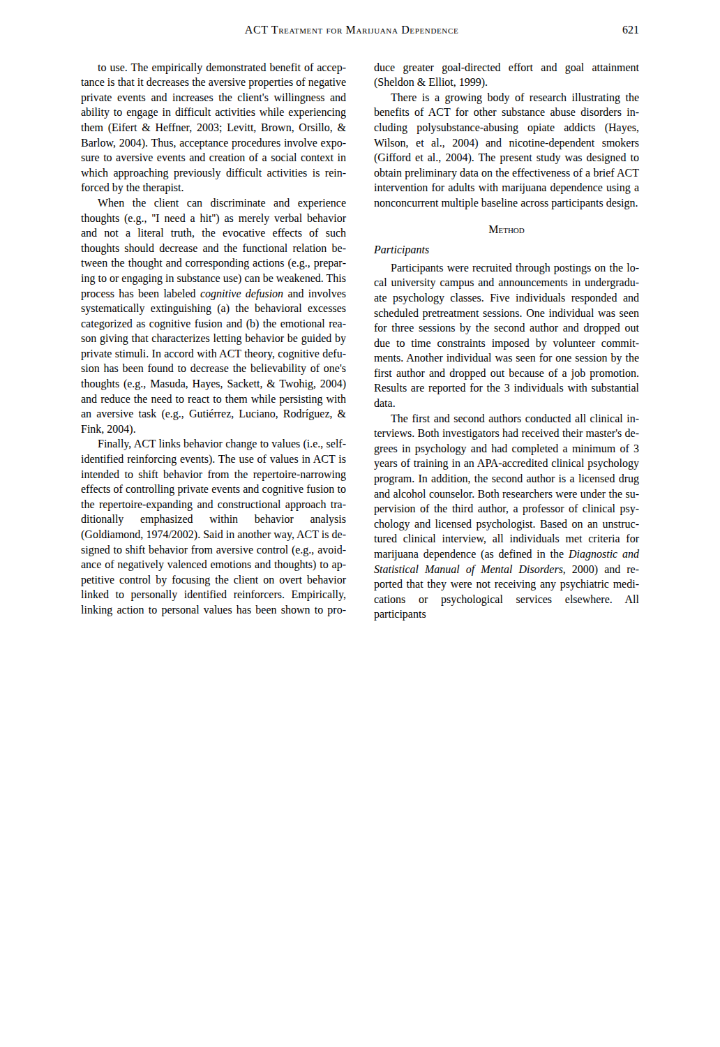ACT Treatment for Marijuana Dependence 621
to use. The empirically demonstrated benefit of acceptance is that it decreases the aversive properties of negative private events and increases the client's willingness and ability to engage in difficult activities while experiencing them (Eifert & Heffner, 2003; Levitt, Brown, Orsillo, & Barlow, 2004). Thus, acceptance procedures involve exposure to aversive events and creation of a social context in which approaching previously difficult activities is reinforced by the therapist.
When the client can discriminate and experience thoughts (e.g., ''I need a hit'') as merely verbal behavior and not a literal truth, the evocative effects of such thoughts should decrease and the functional relation between the thought and corresponding actions (e.g., preparing to or engaging in substance use) can be weakened. This process has been labeled cognitive defusion and involves systematically extinguishing (a) the behavioral excesses categorized as cognitive fusion and (b) the emotional reason giving that characterizes letting behavior be guided by private stimuli. In accord with ACT theory, cognitive defusion has been found to decrease the believability of one's thoughts (e.g., Masuda, Hayes, Sackett, & Twohig, 2004) and reduce the need to react to them while persisting with an aversive task (e.g., Gutiérrez, Luciano, Rodríguez, & Fink, 2004).
Finally, ACT links behavior change to values (i.e., self-identified reinforcing events). The use of values in ACT is intended to shift behavior from the repertoire-narrowing effects of controlling private events and cognitive fusion to the repertoire-expanding and constructional approach traditionally emphasized within behavior analysis (Goldiamond, 1974/2002). Said in another way, ACT is designed to shift behavior from aversive control (e.g., avoidance of negatively valenced emotions and thoughts) to appetitive control by focusing the client on overt behavior linked to personally identified reinforcers. Empirically, linking action to personal values has been shown to produce greater goal-directed effort and goal attainment (Sheldon & Elliot, 1999).
There is a growing body of research illustrating the benefits of ACT for other substance abuse disorders including polysubstance-abusing opiate addicts (Hayes, Wilson, et al., 2004) and nicotine-dependent smokers (Gifford et al., 2004). The present study was designed to obtain preliminary data on the effectiveness of a brief ACT intervention for adults with marijuana dependence using a nonconcurrent multiple baseline across participants design.
Method
Participants
Participants were recruited through postings on the local university campus and announcements in undergraduate psychology classes. Five individuals responded and scheduled pretreatment sessions. One individual was seen for three sessions by the second author and dropped out due to time constraints imposed by volunteer commitments. Another individual was seen for one session by the first author and dropped out because of a job promotion. Results are reported for the 3 individuals with substantial data.
The first and second authors conducted all clinical interviews. Both investigators had received their master's degrees in psychology and had completed a minimum of 3 years of training in an APA-accredited clinical psychology program. In addition, the second author is a licensed drug and alcohol counselor. Both researchers were under the supervision of the third author, a professor of clinical psychology and licensed psychologist. Based on an unstructured clinical interview, all individuals met criteria for marijuana dependence (as defined in the Diagnostic and Statistical Manual of Mental Disorders, 2000) and reported that they were not receiving any psychiatric medications or psychological services elsewhere. All participants